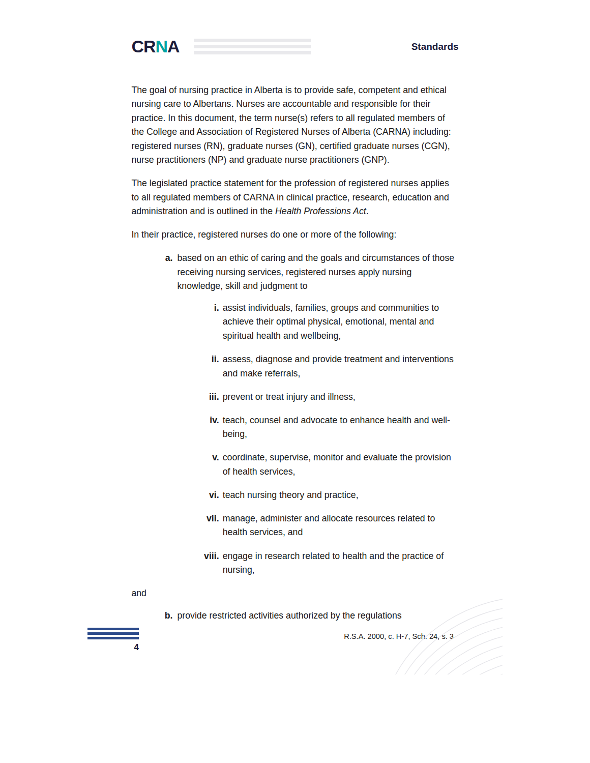CRNA
Standards
The goal of nursing practice in Alberta is to provide safe, competent and ethical nursing care to Albertans. Nurses are accountable and responsible for their practice. In this document, the term nurse(s) refers to all regulated members of the College and Association of Registered Nurses of Alberta (CARNA) including: registered nurses (RN), graduate nurses (GN), certified graduate nurses (CGN), nurse practitioners (NP) and graduate nurse practitioners (GNP).
The legislated practice statement for the profession of registered nurses applies to all regulated members of CARNA in clinical practice, research, education and administration and is outlined in the Health Professions Act.
In their practice, registered nurses do one or more of the following:
based on an ethic of caring and the goals and circumstances of those receiving nursing services, registered nurses apply nursing knowledge, skill and judgment to
assist individuals, families, groups and communities to achieve their optimal physical, emotional, mental and spiritual health and wellbeing,
assess, diagnose and provide treatment and interventions and make referrals,
prevent or treat injury and illness,
teach, counsel and advocate to enhance health and well-being,
coordinate, supervise, monitor and evaluate the provision of health services,
teach nursing theory and practice,
manage, administer and allocate resources related to health services, and
engage in research related to health and the practice of nursing,
and
provide restricted activities authorized by the regulations
R.S.A. 2000, c. H-7, Sch. 24, s. 3
4